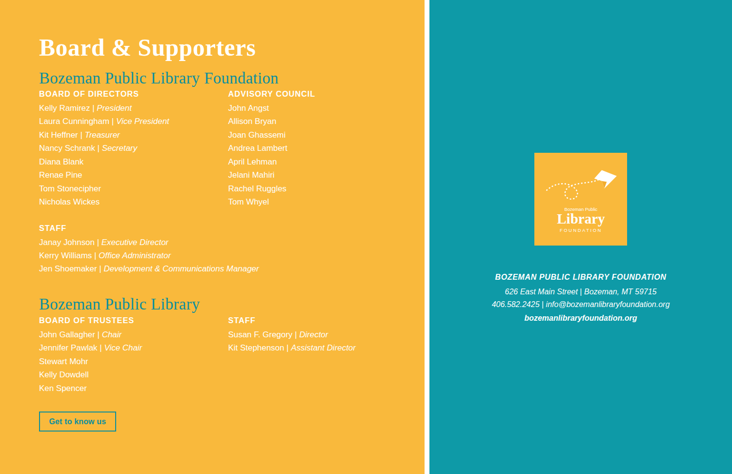Board & Supporters
Bozeman Public Library Foundation
Board of Directors
Kelly Ramirez | President
Laura Cunningham | Vice President
Kit Heffner | Treasurer
Nancy Schrank | Secretary
Diana Blank
Renae Pine
Tom Stonecipher
Nicholas Wickes
Advisory Council
John Angst
Allison Bryan
Joan Ghassemi
Andrea Lambert
April Lehman
Jelani Mahiri
Rachel Ruggles
Tom Whyel
Staff
Janay Johnson | Executive Director
Kerry Williams | Office Administrator
Jen Shoemaker | Development & Communications Manager
Bozeman Public Library
Board of Trustees
John Gallagher | Chair
Jennifer Pawlak | Vice Chair
Stewart Mohr
Kelly Dowdell
Ken Spencer
Staff
Susan F. Gregory | Director
Kit Stephenson | Assistant Director
Get to know us
Bozeman Public Library FOUNDATION
Bozeman Public Library Foundation
626 East Main Street | Bozeman, MT 59715
406.582.2425 | info@bozemanlibraryfoundation.org
bozemanlibraryfoundation.org